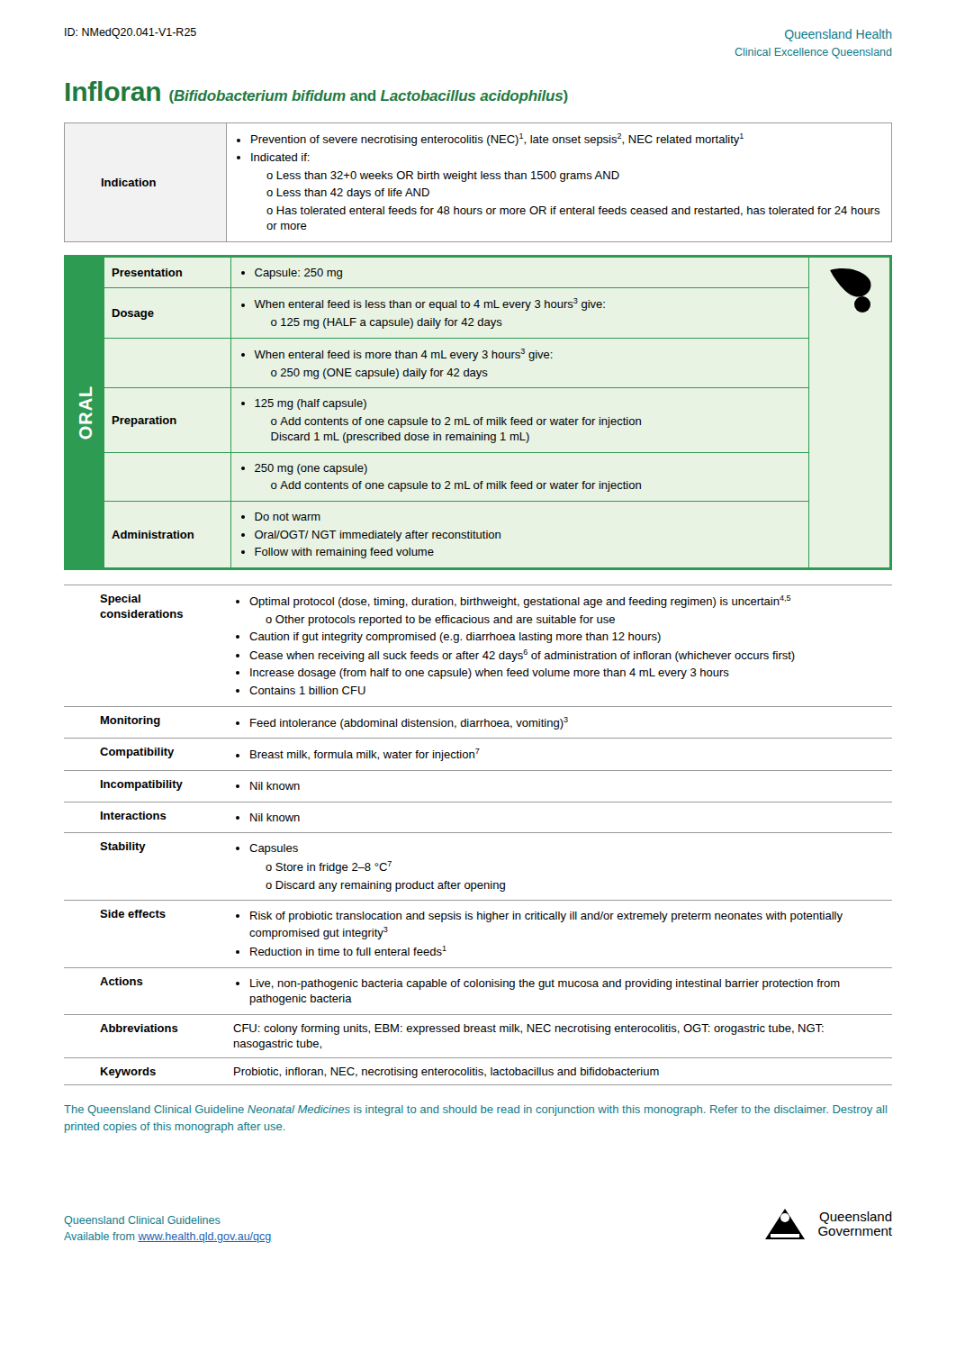ID: NMedQ20.041-V1-R25
Queensland Health
Clinical Excellence Queensland
Infloran (Bifidobacterium bifidum and Lactobacillus acidophilus)
| Indication | Prevention of severe necrotising enterocolitis (NEC) 1 , late onset sepsis 2 , NEC related mortality 1 Indicated if: Less than 32+0 weeks OR birth weight less than 1500 grams AND Less than 42 days of life AND Has tolerated enteral feeds for 48 hours or more OR if enteral feeds ceased and restarted, has tolerated for 24 hours or more |
ORAL
| Presentation | Capsule: 250 mg |
| Dosage | When enteral feed is less than or equal to 4 mL every 3 hours 3 give: 125 mg (HALF a capsule) daily for 42 days |
| | When enteral feed is more than 4 mL every 3 hours 3 give: 250 mg (ONE capsule) daily for 42 days |
| Preparation | 125 mg (half capsule) Add contents of one capsule to 2 mL of milk feed or water for injection Discard 1 mL (prescribed dose in remaining 1 mL) |
| | 250 mg (one capsule) Add contents of one capsule to 2 mL of milk feed or water for injection |
| Administration | Do not warm Oral/OGT/ NGT immediately after reconstitution Follow with remaining feed volume |
| Special considerations | Optimal protocol (dose, timing, duration, birthweight, gestational age and feeding regimen) is uncertain 4,5 Other protocols reported to be efficacious and are suitable for use Caution if gut integrity compromised (e.g. diarrhoea lasting more than 12 hours) Cease when receiving all suck feeds or after 42 days 6 of administration of infloran (whichever occurs first) Increase dosage (from half to one capsule) when feed volume more than 4 mL every 3 hours Contains 1 billion CFU |
| Monitoring | Feed intolerance (abdominal distension, diarrhoea, vomiting) 3 |
| Compatibility | Breast milk, formula milk, water for injection 7 |
| Incompatibility | Nil known |
| Interactions | Nil known |
| Stability | Capsules Store in fridge 2–8 °C 7 Discard any remaining product after opening |
| Side effects | Risk of probiotic translocation and sepsis is higher in critically ill and/or extremely preterm neonates with potentially compromised gut integrity 3 Reduction in time to full enteral feeds 1 |
| Actions | Live, non-pathogenic bacteria capable of colonising the gut mucosa and providing intestinal barrier protection from pathogenic bacteria |
| Abbreviations | CFU: colony forming units, EBM: expressed breast milk, NEC necrotising enterocolitis, OGT: orogastric tube, NGT: nasogastric tube, |
| Keywords | Probiotic, infloran, NEC, necrotising enterocolitis, lactobacillus and bifidobacterium |
The Queensland Clinical Guideline Neonatal Medicines is integral to and should be read in conjunction with this monograph. Refer to the disclaimer. Destroy all printed copies of this monograph after use.
Queensland Clinical Guidelines
Available from www.health.qld.gov.au/qcg
Queensland
Government